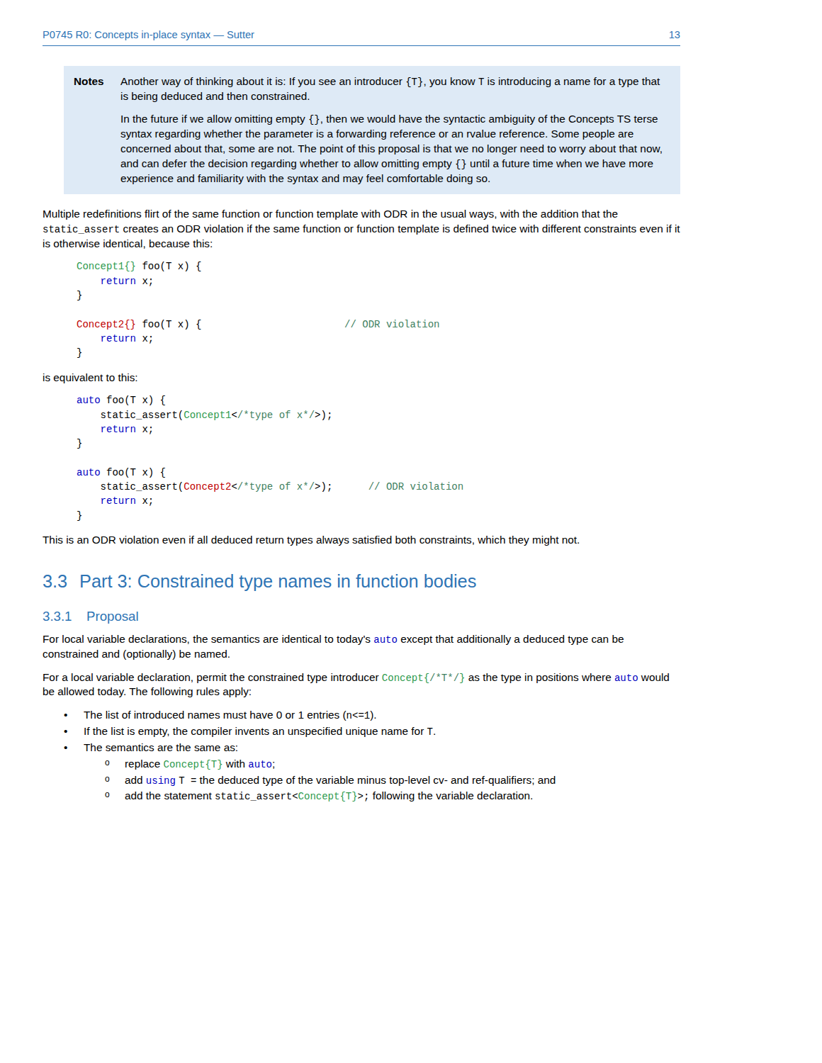P0745 R0: Concepts in-place syntax — Sutter 13
Notes
Another way of thinking about it is: If you see an introducer {T}, you know T is introducing a name for a type that is being deduced and then constrained.
In the future if we allow omitting empty {}, then we would have the syntactic ambiguity of the Concepts TS terse syntax regarding whether the parameter is a forwarding reference or an rvalue reference. Some people are concerned about that, some are not. The point of this proposal is that we no longer need to worry about that now, and can defer the decision regarding whether to allow omitting empty {} until a future time when we have more experience and familiarity with the syntax and may feel comfortable doing so.
Multiple redefinitions flirt of the same function or function template with ODR in the usual ways, with the addition that the static_assert creates an ODR violation if the same function or function template is defined twice with different constraints even if it is otherwise identical, because this:
Concept1{} foo(T x) {
    return x;
}

Concept2{} foo(T x) {                        // ODR violation
    return x;
}
is equivalent to this:
auto foo(T x) {
    static_assert(Concept1</*type of x*/>);
    return x;
}

auto foo(T x) {
    static_assert(Concept2</*type of x*/>);      // ODR violation
    return x;
}
This is an ODR violation even if all deduced return types always satisfied both constraints, which they might not.
3.3 Part 3: Constrained type names in function bodies
3.3.1 Proposal
For local variable declarations, the semantics are identical to today's auto except that additionally a deduced type can be constrained and (optionally) be named.
For a local variable declaration, permit the constrained type introducer Concept{/*T*/} as the type in positions where auto would be allowed today. The following rules apply:
The list of introduced names must have 0 or 1 entries (n<=1).
If the list is empty, the compiler invents an unspecified unique name for T.
The semantics are the same as:
replace Concept{T} with auto;
add using T = the deduced type of the variable minus top-level cv- and ref-qualifiers; and
add the statement static_assert<Concept{T}>; following the variable declaration.